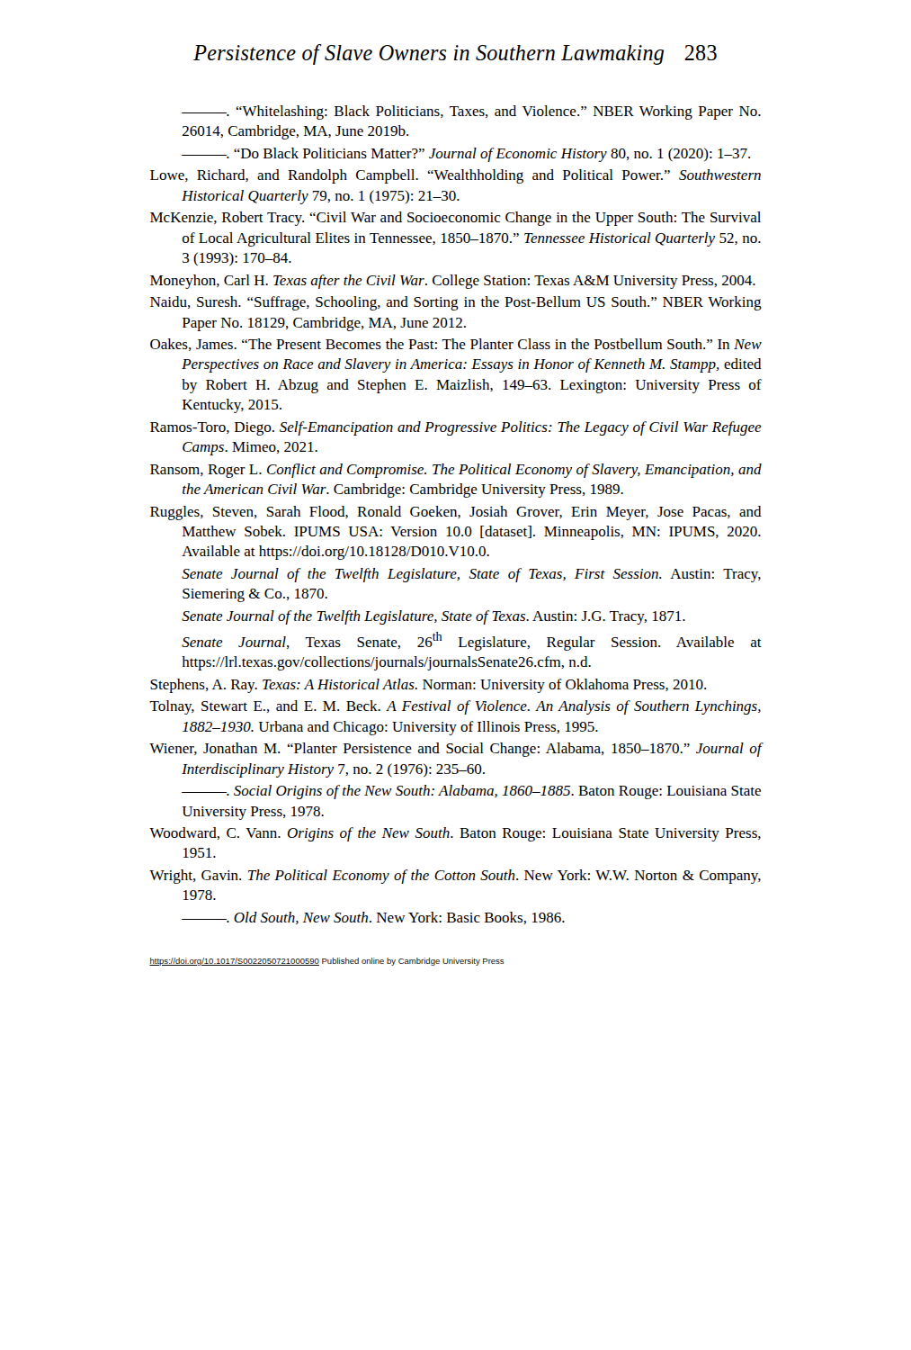Persistence of Slave Owners in Southern Lawmaking283
———. “Whitelashing: Black Politicians, Taxes, and Violence.” NBER Working Paper No. 26014, Cambridge, MA, June 2019b.
———. “Do Black Politicians Matter?” Journal of Economic History 80, no. 1 (2020): 1–37.
Lowe, Richard, and Randolph Campbell. “Wealthholding and Political Power.” Southwestern Historical Quarterly 79, no. 1 (1975): 21–30.
McKenzie, Robert Tracy. “Civil War and Socioeconomic Change in the Upper South: The Survival of Local Agricultural Elites in Tennessee, 1850–1870.” Tennessee Historical Quarterly 52, no. 3 (1993): 170–84.
Moneyhon, Carl H. Texas after the Civil War. College Station: Texas A&M University Press, 2004.
Naidu, Suresh. “Suffrage, Schooling, and Sorting in the Post-Bellum US South.” NBER Working Paper No. 18129, Cambridge, MA, June 2012.
Oakes, James. “The Present Becomes the Past: The Planter Class in the Postbellum South.” In New Perspectives on Race and Slavery in America: Essays in Honor of Kenneth M. Stampp, edited by Robert H. Abzug and Stephen E. Maizlish, 149–63. Lexington: University Press of Kentucky, 2015.
Ramos-Toro, Diego. Self-Emancipation and Progressive Politics: The Legacy of Civil War Refugee Camps. Mimeo, 2021.
Ransom, Roger L. Conflict and Compromise. The Political Economy of Slavery, Emancipation, and the American Civil War. Cambridge: Cambridge University Press, 1989.
Ruggles, Steven, Sarah Flood, Ronald Goeken, Josiah Grover, Erin Meyer, Jose Pacas, and Matthew Sobek. IPUMS USA: Version 10.0 [dataset]. Minneapolis, MN: IPUMS, 2020. Available at https://doi.org/10.18128/D010.V10.0.
Senate Journal of the Twelfth Legislature, State of Texas, First Session. Austin: Tracy, Siemering & Co., 1870.
Senate Journal of the Twelfth Legislature, State of Texas. Austin: J.G. Tracy, 1871.
Senate Journal, Texas Senate, 26th Legislature, Regular Session. Available at https://lrl.texas.gov/collections/journals/journalsSenate26.cfm, n.d.
Stephens, A. Ray. Texas: A Historical Atlas. Norman: University of Oklahoma Press, 2010.
Tolnay, Stewart E., and E. M. Beck. A Festival of Violence. An Analysis of Southern Lynchings, 1882–1930. Urbana and Chicago: University of Illinois Press, 1995.
Wiener, Jonathan M. “Planter Persistence and Social Change: Alabama, 1850–1870.” Journal of Interdisciplinary History 7, no. 2 (1976): 235–60.
———. Social Origins of the New South: Alabama, 1860–1885. Baton Rouge: Louisiana State University Press, 1978.
Woodward, C. Vann. Origins of the New South. Baton Rouge: Louisiana State University Press, 1951.
Wright, Gavin. The Political Economy of the Cotton South. New York: W.W. Norton & Company, 1978.
———. Old South, New South. New York: Basic Books, 1986.
https://doi.org/10.1017/S0022050721000590 Published online by Cambridge University Press